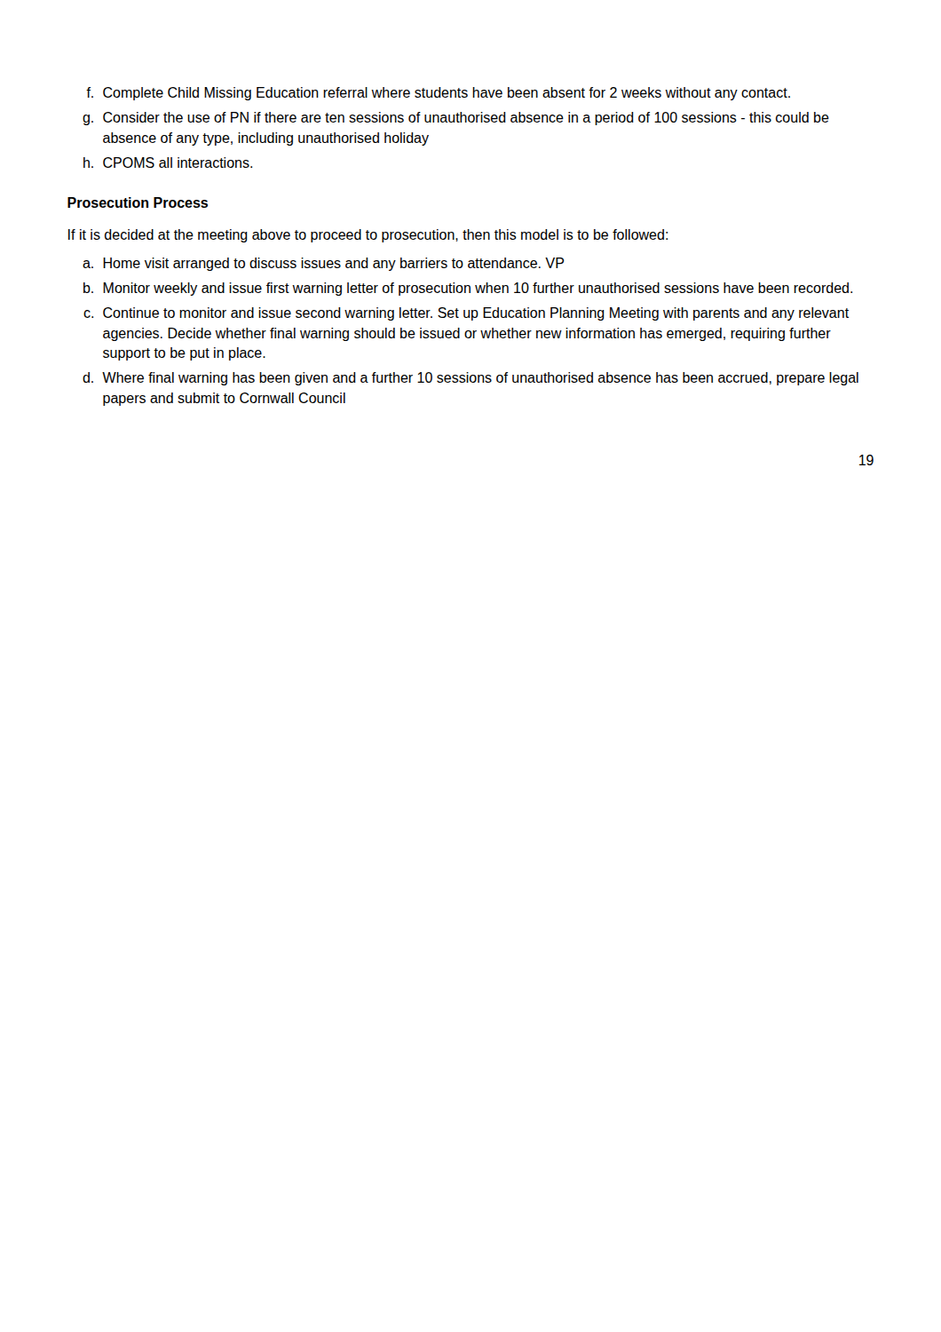Complete Child Missing Education referral where students have been absent for 2 weeks without any contact.
Consider the use of PN if there are ten sessions of unauthorised absence in a period of 100 sessions - this could be absence of any type, including unauthorised holiday
CPOMS all interactions.
Prosecution Process
If it is decided at the meeting above to proceed to prosecution, then this model is to be followed:
Home visit arranged to discuss issues and any barriers to attendance. VP
Monitor weekly and issue first warning letter of prosecution when 10 further unauthorised sessions have been recorded.
Continue to monitor and issue second warning letter. Set up Education Planning Meeting with parents and any relevant agencies. Decide whether final warning should be issued or whether new information has emerged, requiring further support to be put in place.
Where final warning has been given and a further 10 sessions of unauthorised absence has been accrued, prepare legal papers and submit to Cornwall Council
19